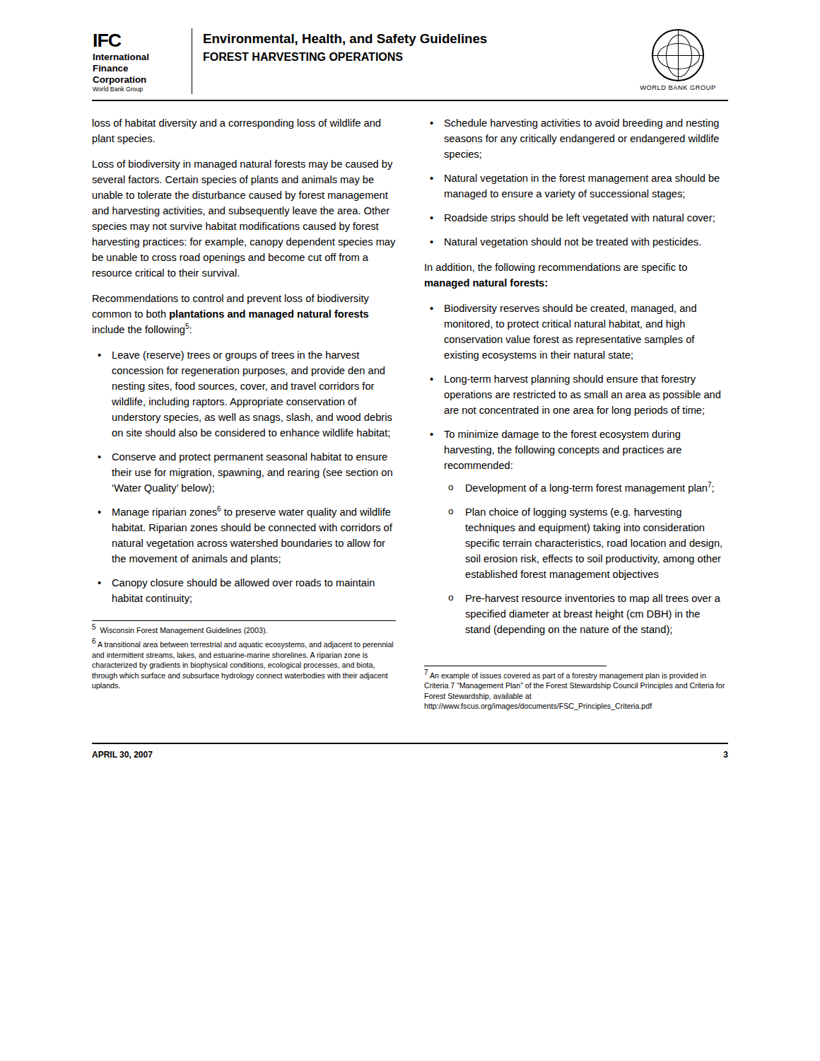| IFC International Finance Corporation World Bank Group | Environmental, Health, and Safety Guidelines FOREST HARVESTING OPERATIONS | WORLD BANK GROUP |
loss of habitat diversity and a corresponding loss of wildlife and plant species.
Loss of biodiversity in managed natural forests may be caused by several factors. Certain species of plants and animals may be unable to tolerate the disturbance caused by forest management and harvesting activities, and subsequently leave the area. Other species may not survive habitat modifications caused by forest harvesting practices: for example, canopy dependent species may be unable to cross road openings and become cut off from a resource critical to their survival.
Recommendations to control and prevent loss of biodiversity common to both plantations and managed natural forests include the following5:
Leave (reserve) trees or groups of trees in the harvest concession for regeneration purposes, and provide den and nesting sites, food sources, cover, and travel corridors for wildlife, including raptors. Appropriate conservation of understory species, as well as snags, slash, and wood debris on site should also be considered to enhance wildlife habitat;
Conserve and protect permanent seasonal habitat to ensure their use for migration, spawning, and rearing (see section on ‘Water Quality’ below);
Manage riparian zones6 to preserve water quality and wildlife habitat. Riparian zones should be connected with corridors of natural vegetation across watershed boundaries to allow for the movement of animals and plants;
Canopy closure should be allowed over roads to maintain habitat continuity;
5 Wisconsin Forest Management Guidelines (2003).
6 A transitional area between terrestrial and aquatic ecosystems, and adjacent to perennial and intermittent streams, lakes, and estuarine-marine shorelines. A riparian zone is characterized by gradients in biophysical conditions, ecological processes, and biota, through which surface and subsurface hydrology connect waterbodies with their adjacent uplands.
Schedule harvesting activities to avoid breeding and nesting seasons for any critically endangered or endangered wildlife species;
Natural vegetation in the forest management area should be managed to ensure a variety of successional stages;
Roadside strips should be left vegetated with natural cover;
Natural vegetation should not be treated with pesticides.
In addition, the following recommendations are specific to managed natural forests:
Biodiversity reserves should be created, managed, and monitored, to protect critical natural habitat, and high conservation value forest as representative samples of existing ecosystems in their natural state;
Long-term harvest planning should ensure that forestry operations are restricted to as small an area as possible and are not concentrated in one area for long periods of time;
To minimize damage to the forest ecosystem during harvesting, the following concepts and practices are recommended:
Development of a long-term forest management plan7;
Plan choice of logging systems (e.g. harvesting techniques and equipment) taking into consideration specific terrain characteristics, road location and design, soil erosion risk, effects to soil productivity, among other established forest management objectives
Pre-harvest resource inventories to map all trees over a specified diameter at breast height (cm DBH) in the stand (depending on the nature of the stand);
7 An example of issues covered as part of a forestry management plan is provided in Criteria 7 “Management Plan” of the Forest Stewardship Council Principles and Criteria for Forest Stewardship, available at http://www.fscus.org/images/documents/FSC_Principles_Criteria.pdf
APRIL 30, 2007
3